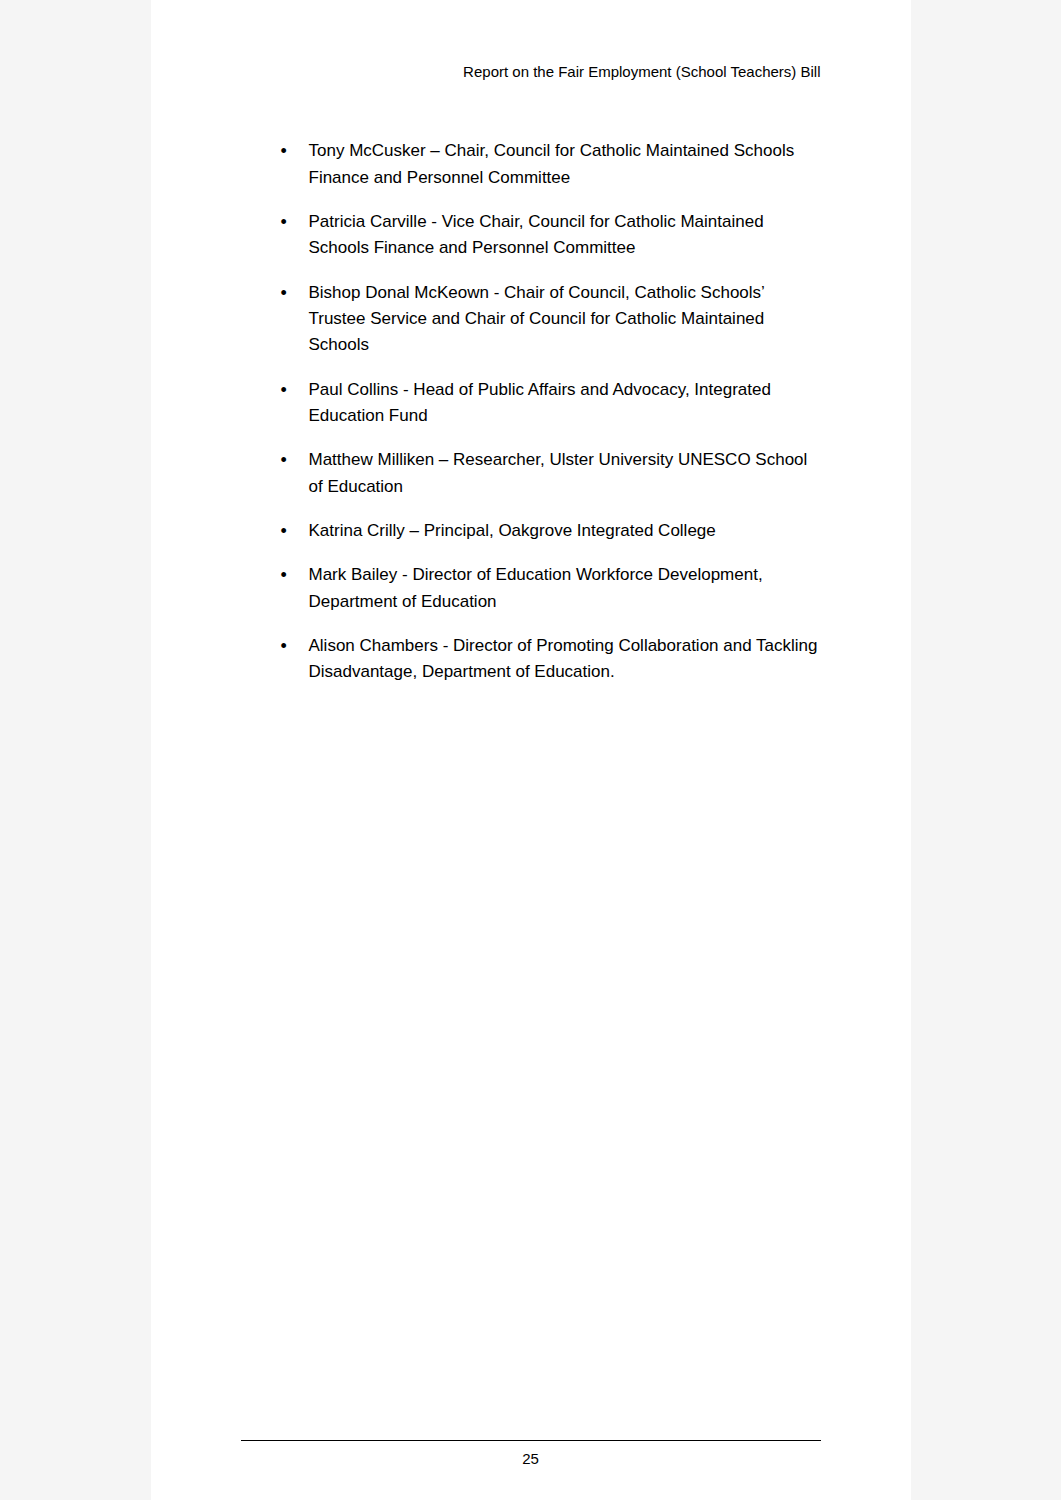Report on the Fair Employment (School Teachers) Bill
Tony McCusker – Chair, Council for Catholic Maintained Schools Finance and Personnel Committee
Patricia Carville - Vice Chair, Council for Catholic Maintained Schools Finance and Personnel Committee
Bishop Donal McKeown - Chair of Council, Catholic Schools’ Trustee Service and Chair of Council for Catholic Maintained Schools
Paul Collins - Head of Public Affairs and Advocacy, Integrated Education Fund
Matthew Milliken – Researcher, Ulster University UNESCO School of Education
Katrina Crilly – Principal, Oakgrove Integrated College
Mark Bailey - Director of Education Workforce Development, Department of Education
Alison Chambers - Director of Promoting Collaboration and Tackling Disadvantage, Department of Education.
25